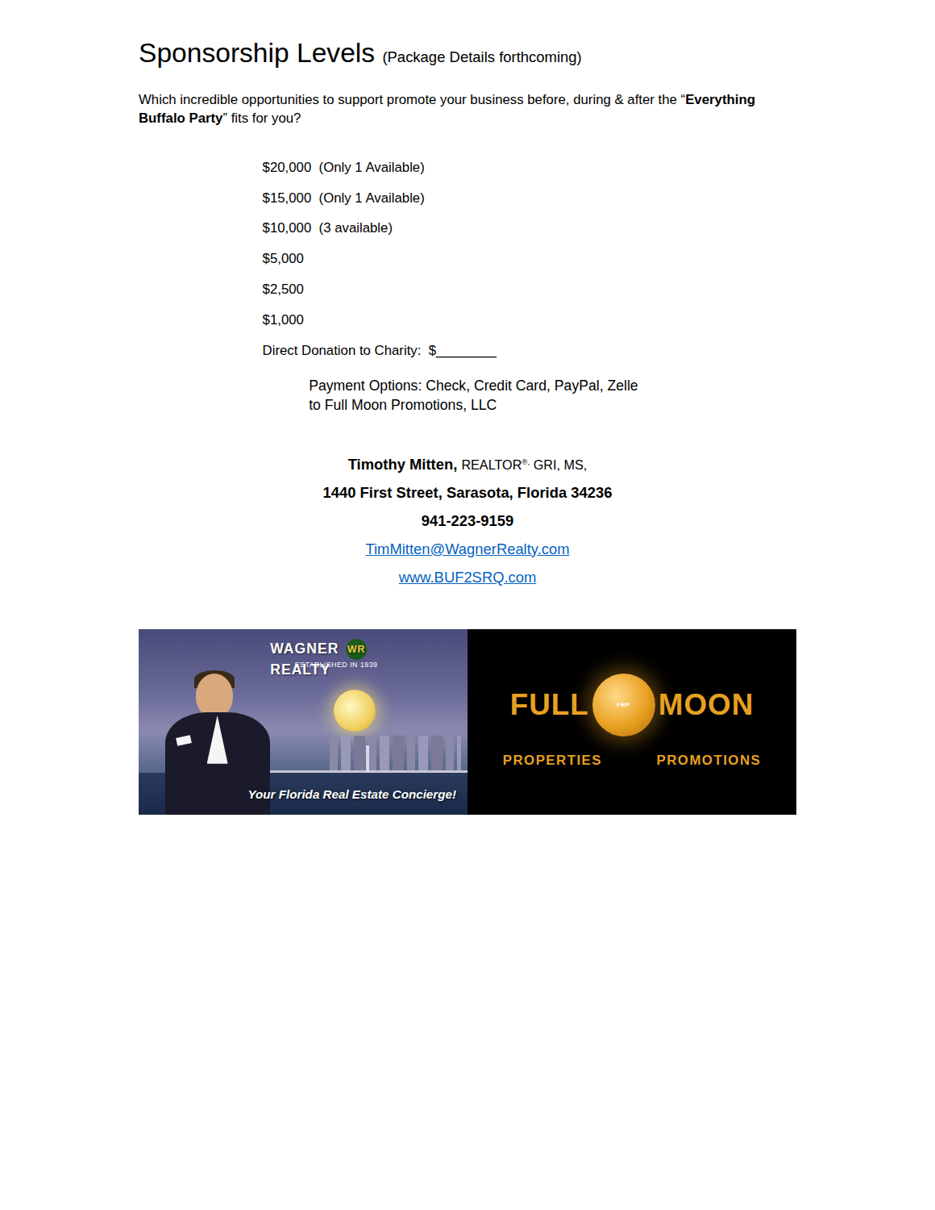Sponsorship Levels (Package Details forthcoming)
Which incredible opportunities to support promote your business before, during & after the “Everything Buffalo Party” fits for you?
$20,000 (Only 1 Available)
$15,000 (Only 1 Available)
$10,000 (3 available)
$5,000
$2,500
$1,000
Direct Donation to Charity: $________
Payment Options: Check, Credit Card, PayPal, Zelle
to Full Moon Promotions, LLC
Timothy Mitten, REALTOR®, GRI, MS,
1440 First Street, Sarasota, Florida 34236
941-223-9159
TimMitten@WagnerRealty.com
www.BUF2SRQ.com
WAGNER WR REALTY
ESTABLISHED IN 1939
Your Florida Real Estate Concierge!
FULL FMP MOON
PROPERTIES PROMOTIONS